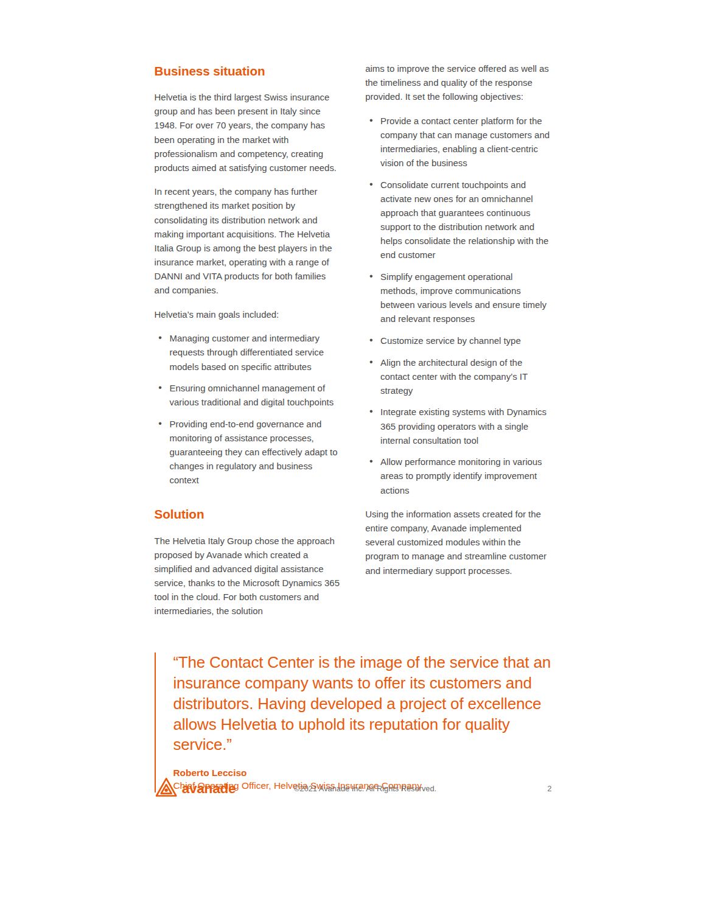Business situation
Helvetia is the third largest Swiss insurance group and has been present in Italy since 1948. For over 70 years, the company has been operating in the market with professionalism and competency, creating products aimed at satisfying customer needs.
In recent years, the company has further strengthened its market position by consolidating its distribution network and making important acquisitions. The Helvetia Italia Group is among the best players in the insurance market, operating with a range of DANNI and VITA products for both families and companies.
Helvetia’s main goals included:
Managing customer and intermediary requests through differentiated service models based on specific attributes
Ensuring omnichannel management of various traditional and digital touchpoints
Providing end-to-end governance and monitoring of assistance processes, guaranteeing they can effectively adapt to changes in regulatory and business context
Solution
The Helvetia Italy Group chose the approach proposed by Avanade which created a simplified and advanced digital assistance service, thanks to the Microsoft Dynamics 365 tool in the cloud. For both customers and intermediaries, the solution
aims to improve the service offered as well as the timeliness and quality of the response provided. It set the following objectives:
Provide a contact center platform for the company that can manage customers and intermediaries, enabling a client-centric vision of the business
Consolidate current touchpoints and activate new ones for an omnichannel approach that guarantees continuous support to the distribution network and helps consolidate the relationship with the end customer
Simplify engagement operational methods, improve communications between various levels and ensure timely and relevant responses
Customize service by channel type
Align the architectural design of the contact center with the company’s IT strategy
Integrate existing systems with Dynamics 365 providing operators with a single internal consultation tool
Allow performance monitoring in various areas to promptly identify improvement actions
Using the information assets created for the entire company, Avanade implemented several customized modules within the program to manage and streamline customer and intermediary support processes.
“The Contact Center is the image of the service that an insurance company wants to offer its customers and distributors. Having developed a project of excellence allows Helvetia to uphold its reputation for quality service.”
Roberto Lecciso
Chief Operating Officer, Helvetia Swiss Insurance Company
avanade
©2021 Avanade Inc. All Rights Reserved.
2